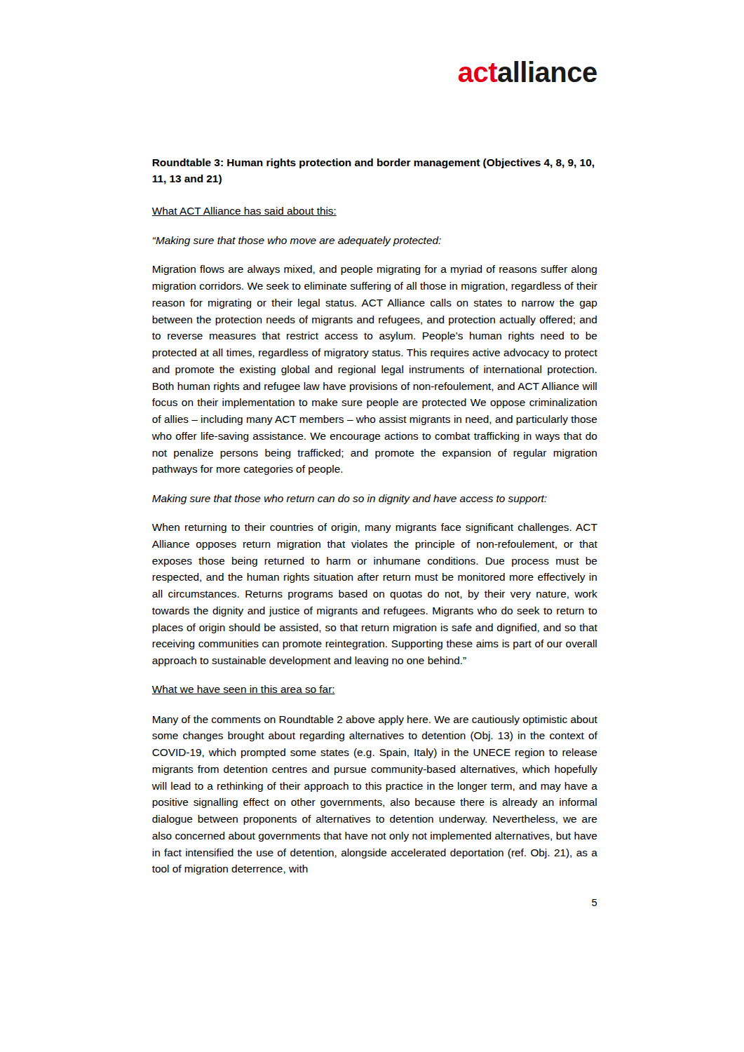act alliance
Roundtable 3: Human rights protection and border management (Objectives 4, 8, 9, 10, 11, 13 and 21)
What ACT Alliance has said about this:
“Making sure that those who move are adequately protected:
Migration flows are always mixed, and people migrating for a myriad of reasons suffer along migration corridors. We seek to eliminate suffering of all those in migration, regardless of their reason for migrating or their legal status. ACT Alliance calls on states to narrow the gap between the protection needs of migrants and refugees, and protection actually offered; and to reverse measures that restrict access to asylum. People’s human rights need to be protected at all times, regardless of migratory status. This requires active advocacy to protect and promote the existing global and regional legal instruments of international protection. Both human rights and refugee law have provisions of non-refoulement, and ACT Alliance will focus on their implementation to make sure people are protected We oppose criminalization of allies – including many ACT members – who assist migrants in need, and particularly those who offer life-saving assistance. We encourage actions to combat trafficking in ways that do not penalize persons being trafficked; and promote the expansion of regular migration pathways for more categories of people.
Making sure that those who return can do so in dignity and have access to support:
When returning to their countries of origin, many migrants face significant challenges. ACT Alliance opposes return migration that violates the principle of non-refoulement, or that exposes those being returned to harm or inhumane conditions. Due process must be respected, and the human rights situation after return must be monitored more effectively in all circumstances. Returns programs based on quotas do not, by their very nature, work towards the dignity and justice of migrants and refugees. Migrants who do seek to return to places of origin should be assisted, so that return migration is safe and dignified, and so that receiving communities can promote reintegration. Supporting these aims is part of our overall approach to sustainable development and leaving no one behind.”
What we have seen in this area so far:
Many of the comments on Roundtable 2 above apply here. We are cautiously optimistic about some changes brought about regarding alternatives to detention (Obj. 13) in the context of COVID-19, which prompted some states (e.g. Spain, Italy) in the UNECE region to release migrants from detention centres and pursue community-based alternatives, which hopefully will lead to a rethinking of their approach to this practice in the longer term, and may have a positive signalling effect on other governments, also because there is already an informal dialogue between proponents of alternatives to detention underway. Nevertheless, we are also concerned about governments that have not only not implemented alternatives, but have in fact intensified the use of detention, alongside accelerated deportation (ref. Obj. 21), as a tool of migration deterrence, with
5